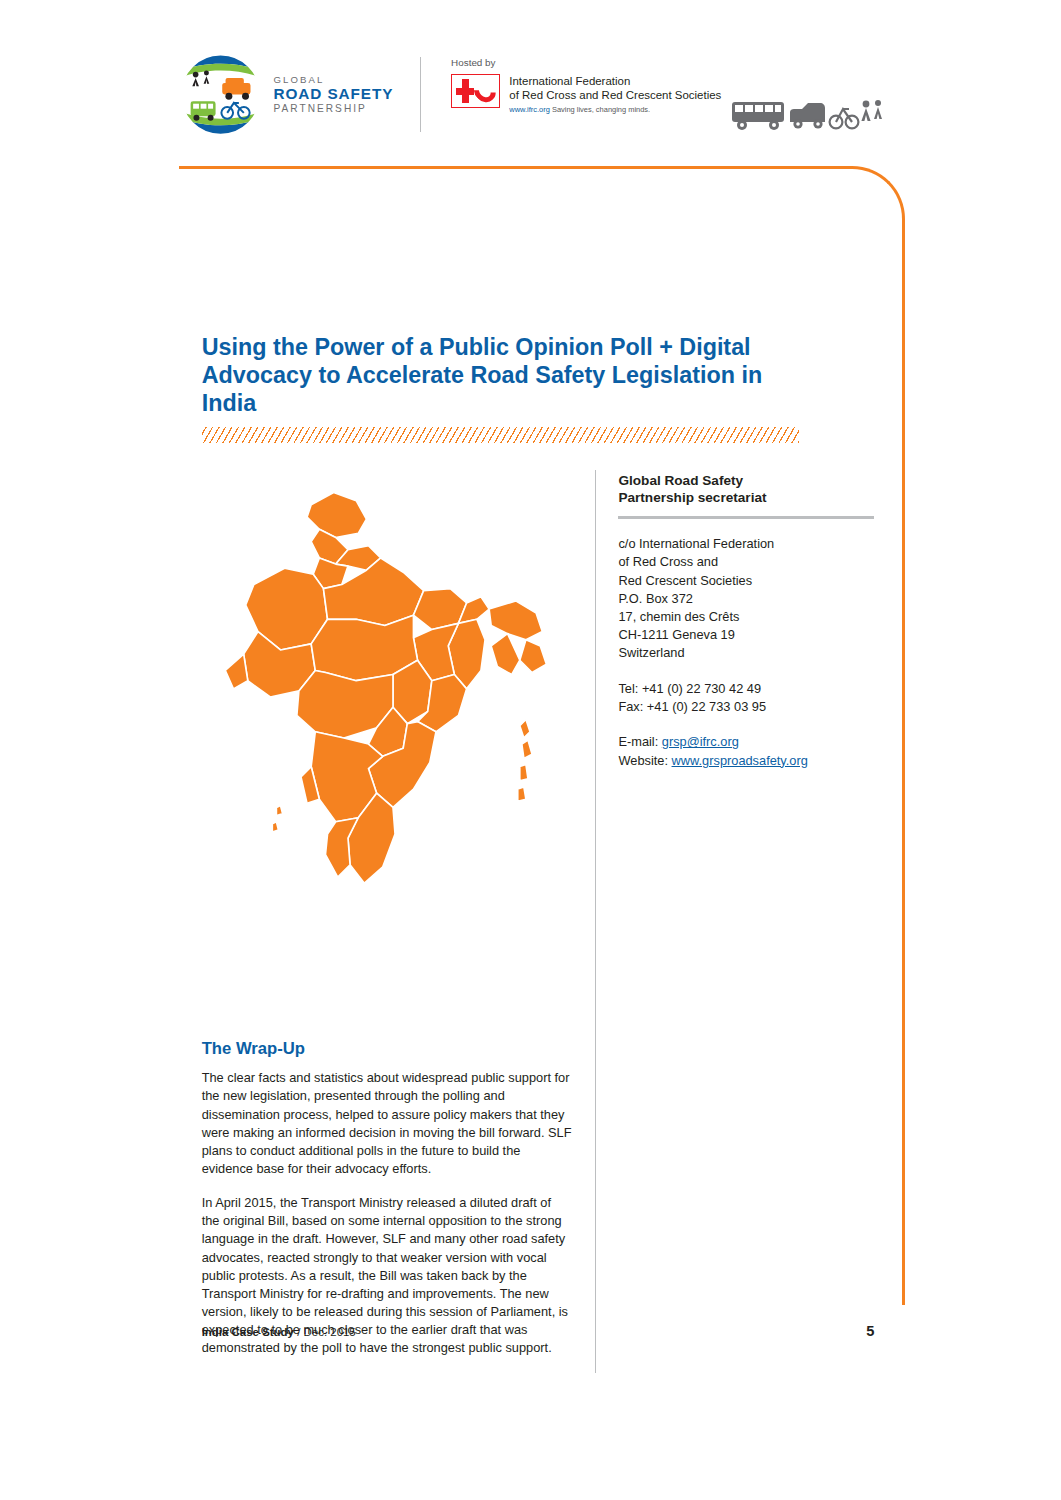GLOBAL
ROAD SAFETY
PARTNERSHIP
Hosted by
International Federation
of Red Cross and Red Crescent Societies
www.ifrc.org Saving lives, changing minds.
Using the Power of a Public Opinion Poll + Digital
Advocacy to Accelerate Road Safety Legislation in India
The Wrap-Up
The clear facts and statistics about widespread public support for the new legislation, presented through the polling and dissemination process, helped to assure policy makers that they were making an informed decision in moving the bill forward. SLF plans to conduct additional polls in the future to build the evidence base for their advocacy efforts.
In April 2015, the Transport Ministry released a diluted draft of the original Bill, based on some internal opposition to the strong language in the draft. However, SLF and many other road safety advocates, reacted strongly to that weaker version with vocal public protests. As a result, the Bill was taken back by the Transport Ministry for re-drafting and improvements. The new version, likely to be released during this session of Parliament, is expected to to be much closer to the earlier draft that was demonstrated by the poll to have the strongest public support.
Global Road Safety
Partnership secretariat
c/o International Federation
of Red Cross and
Red Crescent Societies
P.O. Box 372
17, chemin des Crêts
CH-1211 Geneva 19
Switzerland
Tel: +41 (0) 22 730 42 49
Fax: +41 (0) 22 733 03 95
E-mail: grsp@ifrc.org
Website: www.grsproadsafety.org
India Case Study / Dec. 2015
5